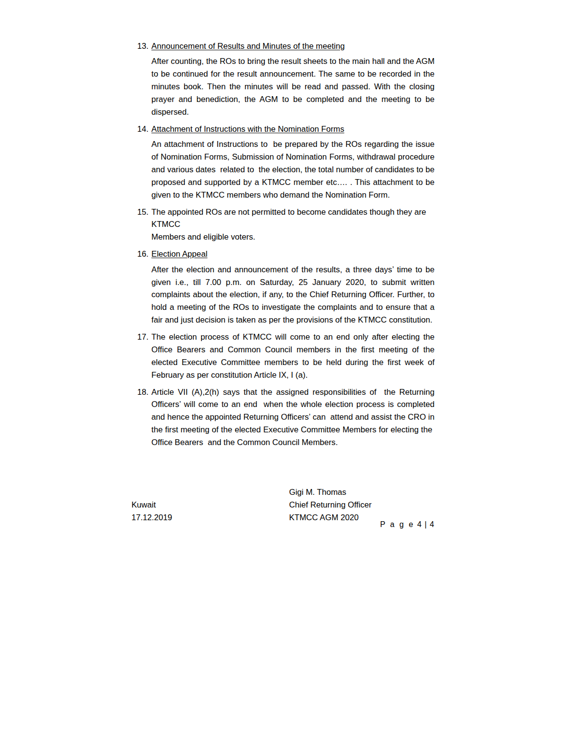13. Announcement of Results and Minutes of the meeting
After counting, the ROs to bring the result sheets to the main hall and the AGM to be continued for the result announcement. The same to be recorded in the minutes book. Then the minutes will be read and passed. With the closing prayer and benediction, the AGM to be completed and the meeting to be dispersed.
14. Attachment of Instructions with the Nomination Forms
An attachment of Instructions to be prepared by the ROs regarding the issue of Nomination Forms, Submission of Nomination Forms, withdrawal procedure and various dates related to the election, the total number of candidates to be proposed and supported by a KTMCC member etc…. . This attachment to be given to the KTMCC members who demand the Nomination Form.
15.
The appointed ROs are not permitted to become candidates though they are KTMCC
Members and eligible voters.
16. Election Appeal
After the election and announcement of the results, a three days’ time to be given i.e., till 7.00 p.m. on Saturday, 25 January 2020, to submit written complaints about the election, if any, to the Chief Returning Officer. Further, to hold a meeting of the ROs to investigate the complaints and to ensure that a fair and just decision is taken as per the provisions of the KTMCC constitution.
17.
The election process of KTMCC will come to an end only after electing the Office Bearers and Common Council members in the first meeting of the elected Executive Committee members to be held during the first week of February as per constitution Article IX, I (a).
18.
Article VII (A),2(h) says that the assigned responsibilities of the Returning Officers’ will come to an end when the whole election process is completed and hence the appointed Returning Officers’ can attend and assist the CRO in the first meeting of the elected Executive Committee Members for electing the Office Bearers and the Common Council Members.
| | Gigi M. Thomas |
| Kuwait | Chief Returning Officer |
| 17.12.2019 | KTMCC AGM 2020 |
P a g e 4 | 4